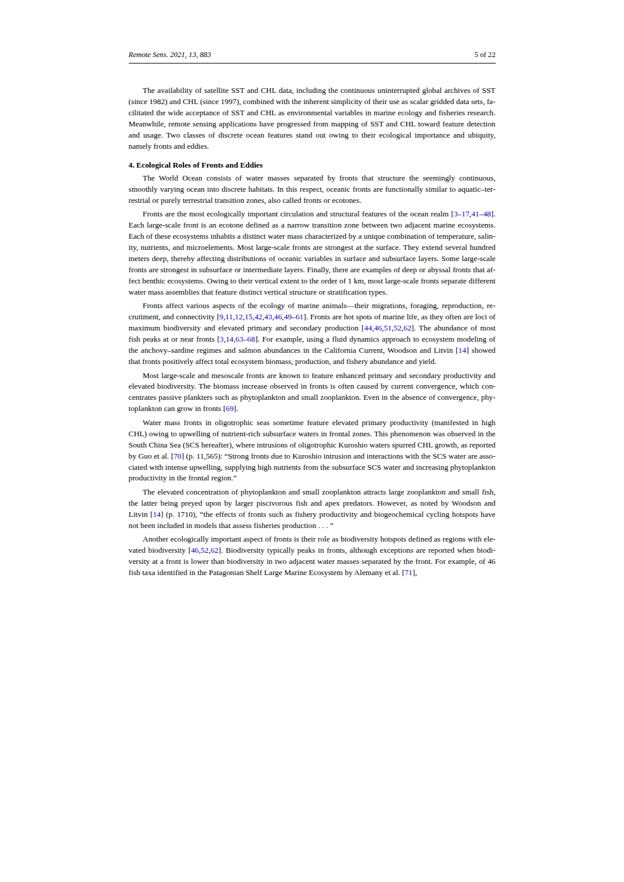Remote Sens. 2021, 13, 883 5 of 22
The availability of satellite SST and CHL data, including the continuous uninterrupted global archives of SST (since 1982) and CHL (since 1997), combined with the inherent simplicity of their use as scalar gridded data sets, facilitated the wide acceptance of SST and CHL as environmental variables in marine ecology and fisheries research. Meanwhile, remote sensing applications have progressed from mapping of SST and CHL toward feature detection and usage. Two classes of discrete ocean features stand out owing to their ecological importance and ubiquity, namely fronts and eddies.
4. Ecological Roles of Fronts and Eddies
The World Ocean consists of water masses separated by fronts that structure the seemingly continuous, smoothly varying ocean into discrete habitats. In this respect, oceanic fronts are functionally similar to aquatic–terrestrial or purely terrestrial transition zones, also called fronts or ecotones.
Fronts are the most ecologically important circulation and structural features of the ocean realm [3–17,41–48]. Each large-scale front is an ecotone defined as a narrow transition zone between two adjacent marine ecosystems. Each of these ecosystems inhabits a distinct water mass characterized by a unique combination of temperature, salinity, nutrients, and microelements. Most large-scale fronts are strongest at the surface. They extend several hundred meters deep, thereby affecting distributions of oceanic variables in surface and subsurface layers. Some large-scale fronts are strongest in subsurface or intermediate layers. Finally, there are examples of deep or abyssal fronts that affect benthic ecosystems. Owing to their vertical extent to the order of 1 km, most large-scale fronts separate different water mass assemblies that feature distinct vertical structure or stratification types.
Fronts affect various aspects of the ecology of marine animals—their migrations, foraging, reproduction, recruitment, and connectivity [9,11,12,15,42,43,46,49–61]. Fronts are hot spots of marine life, as they often are loci of maximum biodiversity and elevated primary and secondary production [44,46,51,52,62]. The abundance of most fish peaks at or near fronts [3,14,63–68]. For example, using a fluid dynamics approach to ecosystem modeling of the anchovy–sardine regimes and salmon abundances in the California Current, Woodson and Litvin [14] showed that fronts positively affect total ecosystem biomass, production, and fishery abundance and yield.
Most large-scale and mesoscale fronts are known to feature enhanced primary and secondary productivity and elevated biodiversity. The biomass increase observed in fronts is often caused by current convergence, which concentrates passive plankters such as phytoplankton and small zooplankton. Even in the absence of convergence, phytoplankton can grow in fronts [69].
Water mass fronts in oligotrophic seas sometime feature elevated primary productivity (manifested in high CHL) owing to upwelling of nutrient-rich subsurface waters in frontal zones. This phenomenon was observed in the South China Sea (SCS hereafter), where intrusions of oligotrophic Kuroshio waters spurred CHL growth, as reported by Guo et al. [70] (p. 11,565): “Strong fronts due to Kuroshio intrusion and interactions with the SCS water are associated with intense upwelling, supplying high nutrients from the subsurface SCS water and increasing phytoplankton productivity in the frontal region.”
The elevated concentration of phytoplankton and small zooplankton attracts large zooplankton and small fish, the latter being preyed upon by larger piscivorous fish and apex predators. However, as noted by Woodson and Litvin [14] (p. 1710), “the effects of fronts such as fishery productivity and biogeochemical cycling hotspots have not been included in models that assess fisheries production . . . ”
Another ecologically important aspect of fronts is their role as biodiversity hotspots defined as regions with elevated biodiversity [46,52,62]. Biodiversity typically peaks in fronts, although exceptions are reported when biodiversity at a front is lower than biodiversity in two adjacent water masses separated by the front. For example, of 46 fish taxa identified in the Patagonian Shelf Large Marine Ecosystem by Alemany et al. [71],